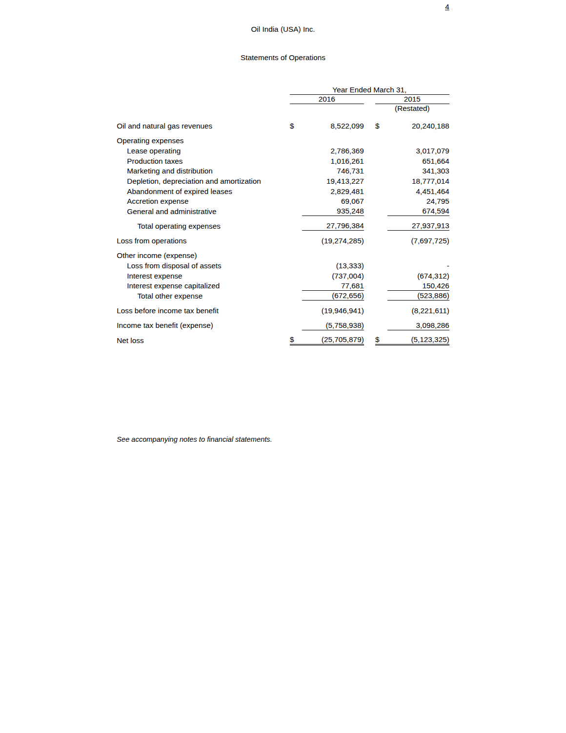4
Oil India (USA) Inc.
Statements of Operations
| | Year Ended March 31, |
| | 2016 | | 2015 |
| | | | (Restated) |
| Oil and natural gas revenues | $ | 8,522,099 | | $ | 20,240,188 |
| Operating expenses | | | | | |
| Lease operating | | 2,786,369 | | | 3,017,079 |
| Production taxes | | 1,016,261 | | | 651,664 |
| Marketing and distribution | | 746,731 | | | 341,303 |
| Depletion, depreciation and amortization | | 19,413,227 | | | 18,777,014 |
| Abandonment of expired leases | | 2,829,481 | | | 4,451,464 |
| Accretion expense | | 69,067 | | | 24,795 |
| General and administrative | | 935,248 | | | 674,594 |
| Total operating expenses | | 27,796,384 | | | 27,937,913 |
| Loss from operations | | (19,274,285) | | | (7,697,725) |
| Other income (expense) | | | | | |
| Loss from disposal of assets | | (13,333) | | | - |
| Interest expense | | (737,004) | | | (674,312) |
| Interest expense capitalized | | 77,681 | | | 150,426 |
| Total other expense | | (672,656) | | | (523,886) |
| Loss before income tax benefit | | (19,946,941) | | | (8,221,611) |
| Income tax benefit (expense) | | (5,758,938) | | | 3,098,286 |
| Net loss | $ | (25,705,879) | | $ | (5,123,325) |
See accompanying notes to financial statements.